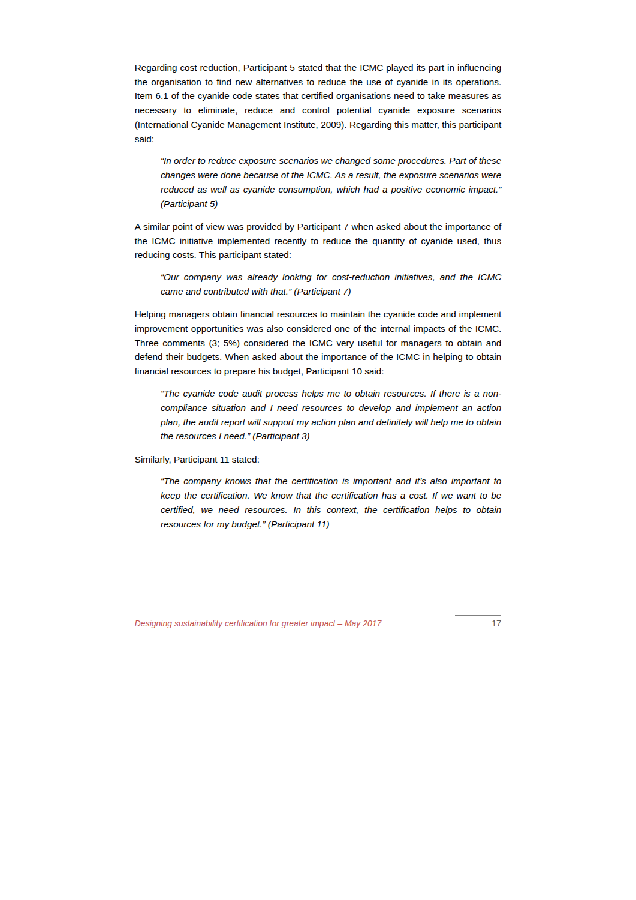Regarding cost reduction, Participant 5 stated that the ICMC played its part in influencing the organisation to find new alternatives to reduce the use of cyanide in its operations. Item 6.1 of the cyanide code states that certified organisations need to take measures as necessary to eliminate, reduce and control potential cyanide exposure scenarios (International Cyanide Management Institute, 2009). Regarding this matter, this participant said:
“In order to reduce exposure scenarios we changed some procedures. Part of these changes were done because of the ICMC. As a result, the exposure scenarios were reduced as well as cyanide consumption, which had a positive economic impact.” (Participant 5)
A similar point of view was provided by Participant 7 when asked about the importance of the ICMC initiative implemented recently to reduce the quantity of cyanide used, thus reducing costs. This participant stated:
“Our company was already looking for cost-reduction initiatives, and the ICMC came and contributed with that.” (Participant 7)
Helping managers obtain financial resources to maintain the cyanide code and implement improvement opportunities was also considered one of the internal impacts of the ICMC. Three comments (3; 5%) considered the ICMC very useful for managers to obtain and defend their budgets. When asked about the importance of the ICMC in helping to obtain financial resources to prepare his budget, Participant 10 said:
“The cyanide code audit process helps me to obtain resources. If there is a non-compliance situation and I need resources to develop and implement an action plan, the audit report will support my action plan and definitely will help me to obtain the resources I need.” (Participant 3)
Similarly, Participant 11 stated:
“The company knows that the certification is important and it’s also important to keep the certification. We know that the certification has a cost. If we want to be certified, we need resources. In this context, the certification helps to obtain resources for my budget.” (Participant 11)
Designing sustainability certification for greater impact – May 2017
17